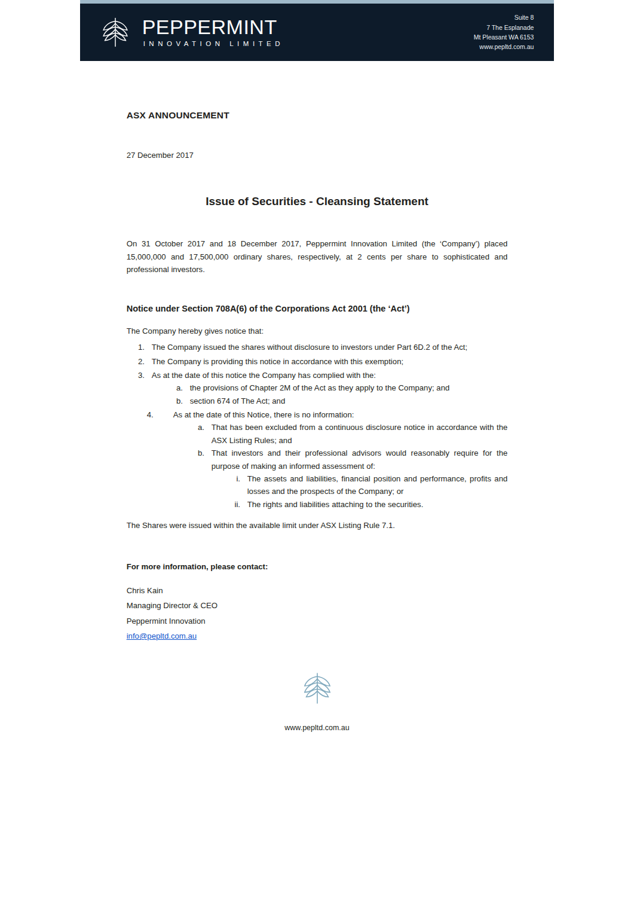PEPPERMINT
INNOVATION LIMITED
Suite 8
7 The Esplanade
Mt Pleasant WA 6153
www.pepltd.com.au
ASX ANNOUNCEMENT
27 December 2017
Issue of Securities - Cleansing Statement
On 31 October 2017 and 18 December 2017, Peppermint Innovation Limited (the ‘Company’) placed 15,000,000 and 17,500,000 ordinary shares, respectively, at 2 cents per share to sophisticated and professional investors.
Notice under Section 708A(6) of the Corporations Act 2001 (the ‘Act’)
The Company hereby gives notice that:
The Company issued the shares without disclosure to investors under Part 6D.2 of the Act;
The Company is providing this notice in accordance with this exemption;
As at the date of this notice the Company has complied with the:
the provisions of Chapter 2M of the Act as they apply to the Company; and
section 674 of The Act; and
As at the date of this Notice, there is no information:
That has been excluded from a continuous disclosure notice in accordance with the ASX Listing Rules; and
That investors and their professional advisors would reasonably require for the purpose of making an informed assessment of:
The assets and liabilities, financial position and performance, profits and losses and the prospects of the Company; or
The rights and liabilities attaching to the securities.
The Shares were issued within the available limit under ASX Listing Rule 7.1.
For more information, please contact:
Chris Kain
Managing Director & CEO
Peppermint Innovation
info@pepltd.com.au
www.pepltd.com.au